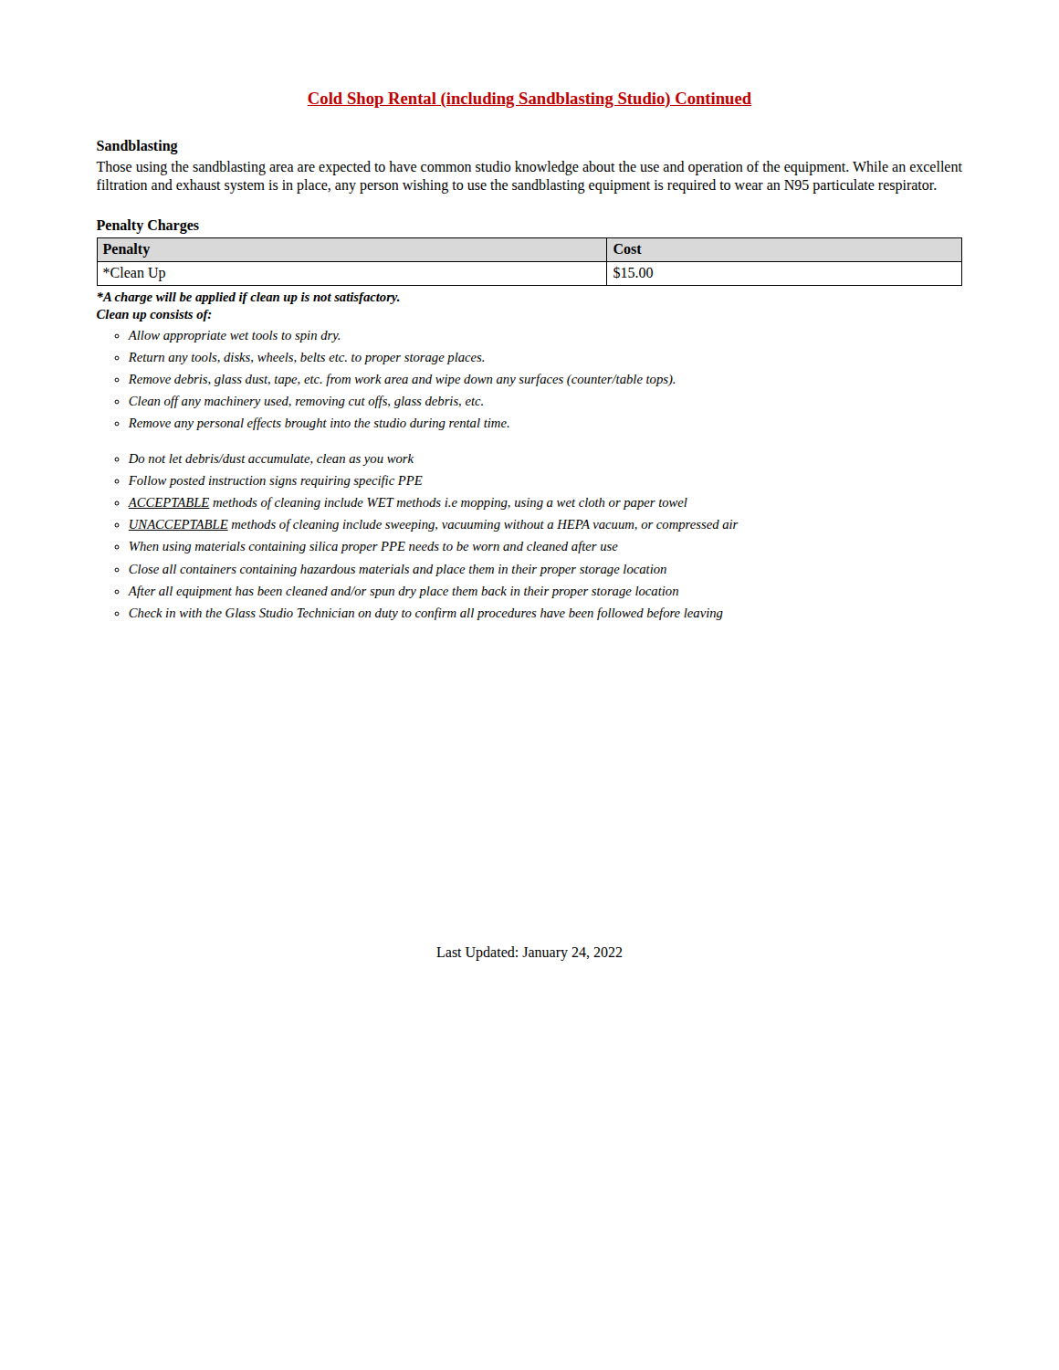Cold Shop Rental (including Sandblasting Studio) Continued
Sandblasting
Those using the sandblasting area are expected to have common studio knowledge about the use and operation of the equipment. While an excellent filtration and exhaust system is in place, any person wishing to use the sandblasting equipment is required to wear an N95 particulate respirator.
Penalty Charges
| Penalty | Cost |
| --- | --- |
| *Clean Up | $15.00 |
*A charge will be applied if clean up is not satisfactory.
Clean up consists of:
Allow appropriate wet tools to spin dry.
Return any tools, disks, wheels, belts etc. to proper storage places.
Remove debris, glass dust, tape, etc. from work area and wipe down any surfaces (counter/table tops).
Clean off any machinery used, removing cut offs, glass debris, etc.
Remove any personal effects brought into the studio during rental time.
Do not let debris/dust accumulate, clean as you work
Follow posted instruction signs requiring specific PPE
ACCEPTABLE methods of cleaning include WET methods i.e mopping, using a wet cloth or paper towel
UNACCEPTABLE methods of cleaning include sweeping, vacuuming without a HEPA vacuum, or compressed air
When using materials containing silica proper PPE needs to be worn and cleaned after use
Close all containers containing hazardous materials and place them in their proper storage location
After all equipment has been cleaned and/or spun dry place them back in their proper storage location
Check in with the Glass Studio Technician on duty to confirm all procedures have been followed before leaving
Last Updated: January 24, 2022